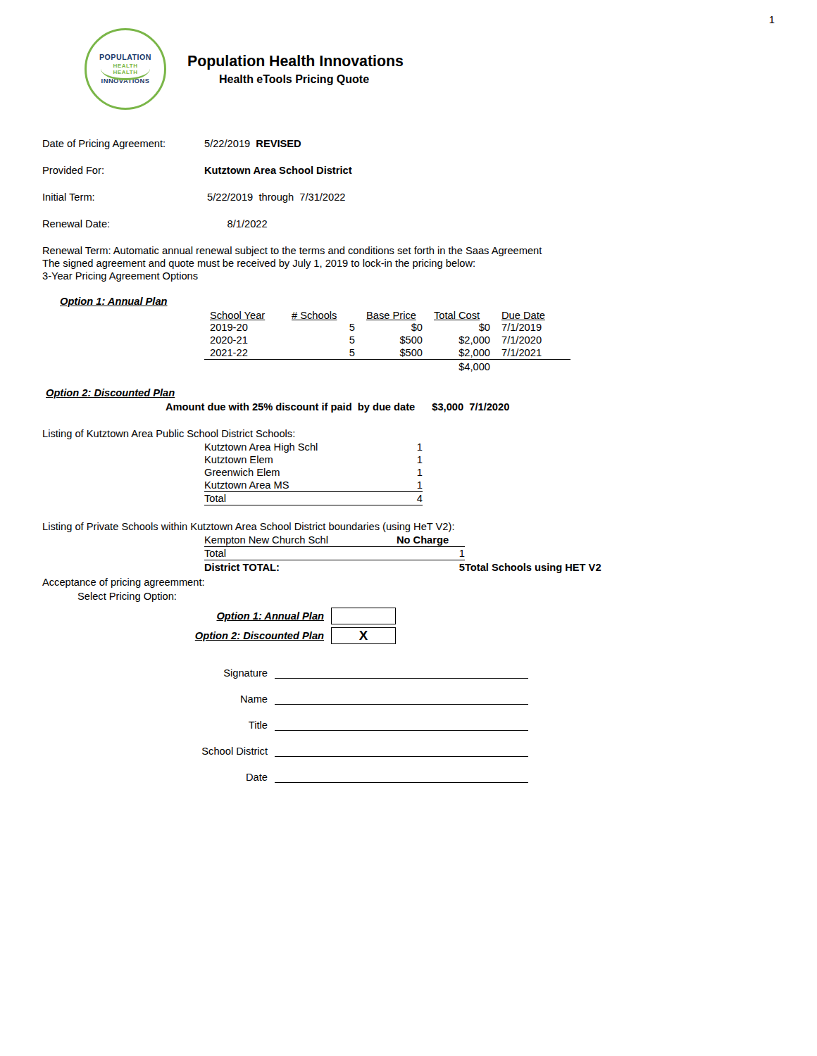1
POPULATION
HEALTH
HEALTH
INNOVATIONS
Population Health Innovations
Health eTools Pricing Quote
Date of Pricing Agreement: 5/22/2019 REVISED
Provided For: Kutztown Area School District
Initial Term: 5/22/2019 through 7/31/2022
Renewal Date: 8/1/2022
Renewal Term: Automatic annual renewal subject to the terms and conditions set forth in the Saas Agreement
The signed agreement and quote must be received by July 1, 2019 to lock-in the pricing below:
3-Year Pricing Agreement Options
Option 1: Annual Plan
| School Year | # Schools | Base Price | Total Cost | Due Date |
| --- | --- | --- | --- | --- |
| 2019-20 | 5 | $0 | $0 | 7/1/2019 |
| 2020-21 | 5 | $500 | $2,000 | 7/1/2020 |
| 2021-22 | 5 | $500 | $2,000 | 7/1/2021 |
| | | | $4,000 | |
Option 2: Discounted Plan
Amount due with 25% discount if paid by due date $3,000 7/1/2020
Listing of Kutztown Area Public School District Schools:
| Kutztown Area High Schl | 1 |
| Kutztown Elem | 1 |
| Greenwich Elem | 1 |
| Kutztown Area MS | 1 |
| Total | 4 |
Listing of Private Schools within Kutztown Area School District boundaries (using HeT V2):
| Kempton New Church Schl | No Charge |
| Total | 1 |
| District TOTAL: | 5 | Total Schools using HET V2 |
Acceptance of pricing agreemment:
Select Pricing Option:
Option 1: Annual Plan
Option 2: Discounted Plan
X
Signature
Name
Title
School District
Date